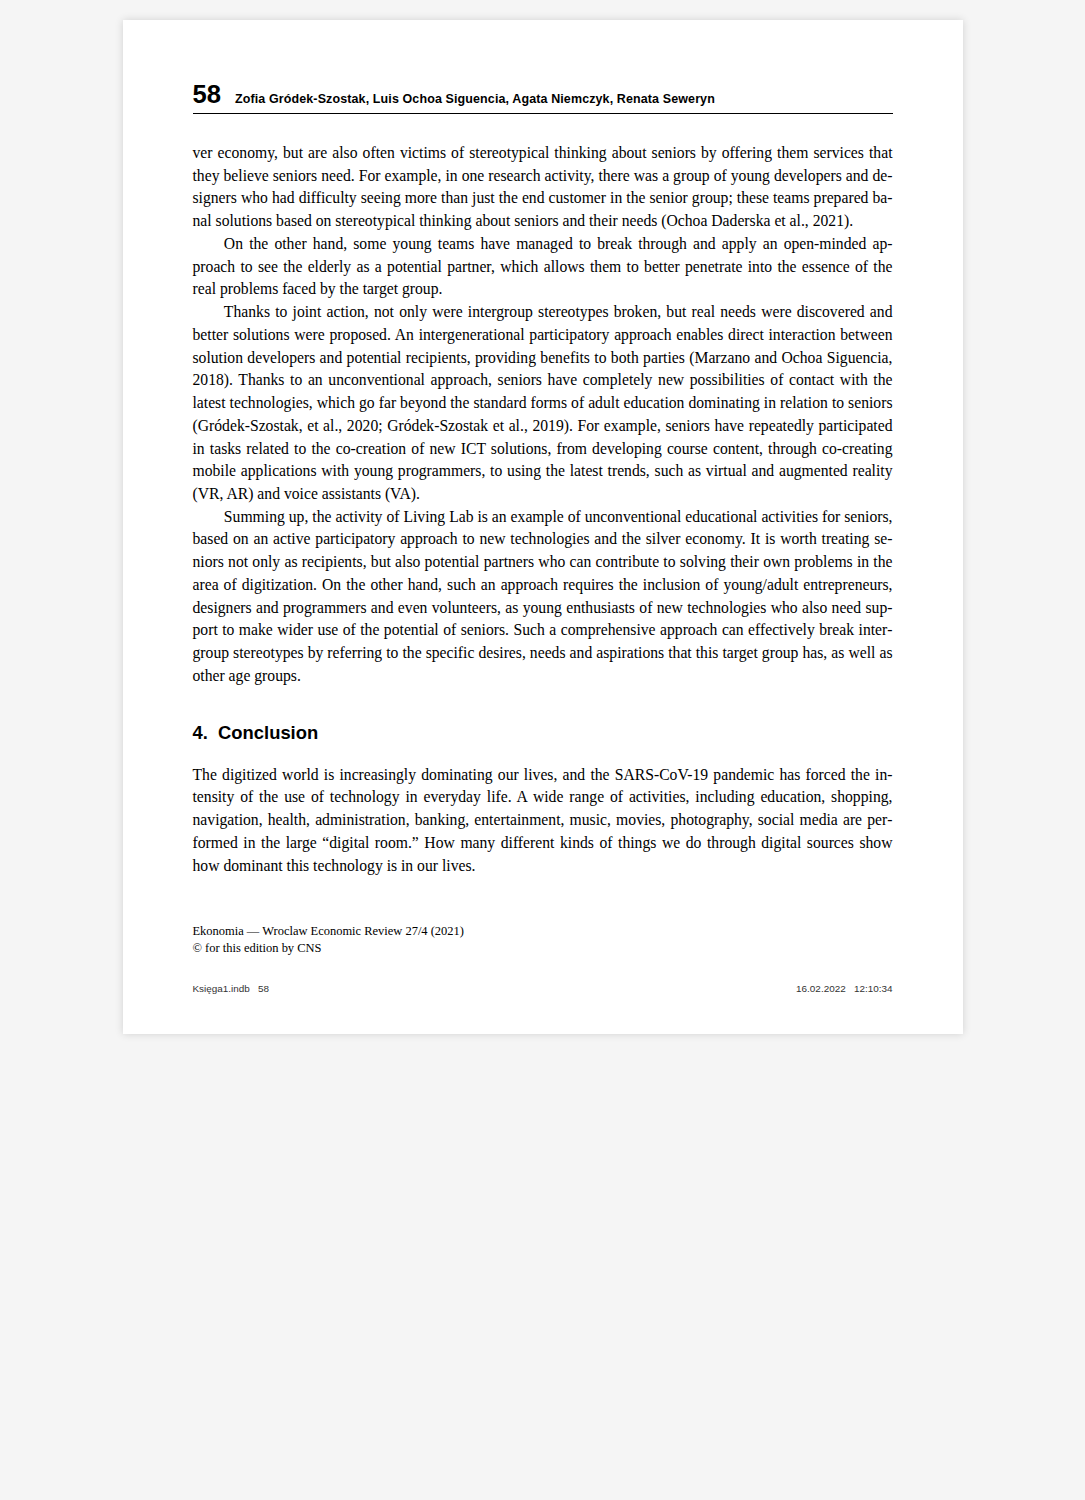58 Zofia Gródek-Szostak, Luis Ochoa Siguencia, Agata Niemczyk, Renata Seweryn
ver economy, but are also often victims of stereotypical thinking about seniors by offering them services that they believe seniors need. For example, in one research activity, there was a group of young developers and designers who had difficulty seeing more than just the end customer in the senior group; these teams prepared banal solutions based on stereotypical thinking about seniors and their needs (Ochoa Daderska et al., 2021).
On the other hand, some young teams have managed to break through and apply an open-minded approach to see the elderly as a potential partner, which allows them to better penetrate into the essence of the real problems faced by the target group.
Thanks to joint action, not only were intergroup stereotypes broken, but real needs were discovered and better solutions were proposed. An intergenerational participatory approach enables direct interaction between solution developers and potential recipients, providing benefits to both parties (Marzano and Ochoa Siguencia, 2018). Thanks to an unconventional approach, seniors have completely new possibilities of contact with the latest technologies, which go far beyond the standard forms of adult education dominating in relation to seniors (Gródek-Szostak, et al., 2020; Gródek-Szostak et al., 2019). For example, seniors have repeatedly participated in tasks related to the co-creation of new ICT solutions, from developing course content, through co-creating mobile applications with young programmers, to using the latest trends, such as virtual and augmented reality (VR, AR) and voice assistants (VA).
Summing up, the activity of Living Lab is an example of unconventional educational activities for seniors, based on an active participatory approach to new technologies and the silver economy. It is worth treating seniors not only as recipients, but also potential partners who can contribute to solving their own problems in the area of digitization. On the other hand, such an approach requires the inclusion of young/adult entrepreneurs, designers and programmers and even volunteers, as young enthusiasts of new technologies who also need support to make wider use of the potential of seniors. Such a comprehensive approach can effectively break intergroup stereotypes by referring to the specific desires, needs and aspirations that this target group has, as well as other age groups.
4. Conclusion
The digitized world is increasingly dominating our lives, and the SARS-CoV-19 pandemic has forced the intensity of the use of technology in everyday life. A wide range of activities, including education, shopping, navigation, health, administration, banking, entertainment, music, movies, photography, social media are performed in the large “digital room.” How many different kinds of things we do through digital sources show how dominant this technology is in our lives.
Ekonomia — Wroclaw Economic Review 27/4 (2021)
© for this edition by CNS
Księga1.indb 58
16.02.2022 12:10:34